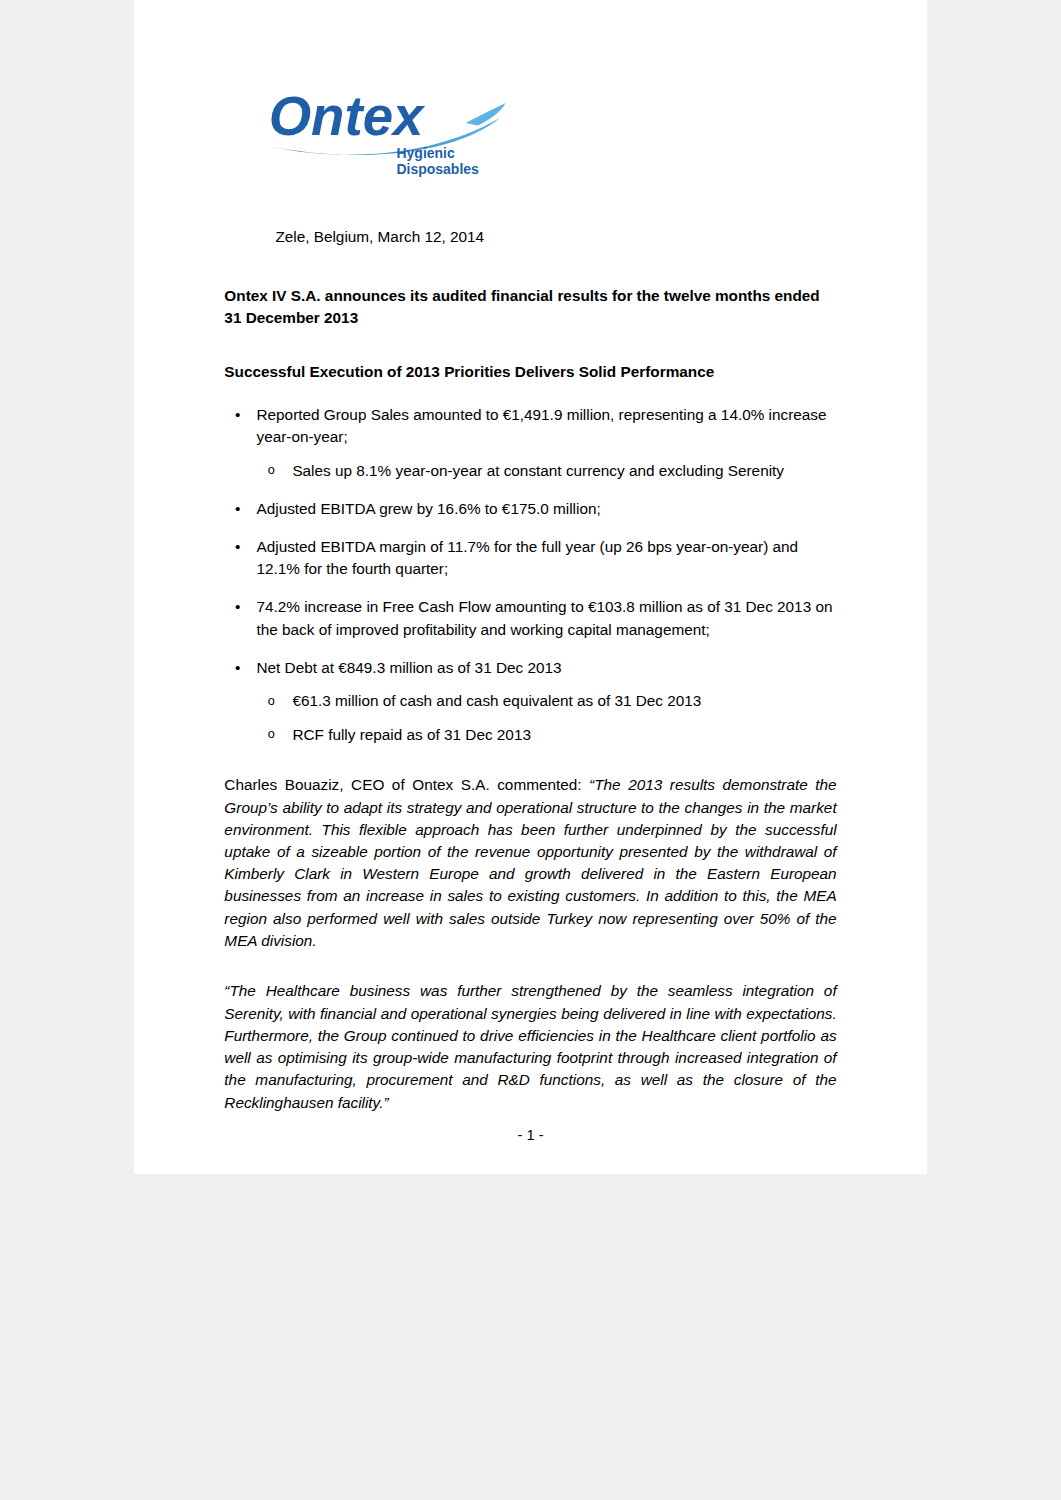Ontex Hygienic Disposables
Zele, Belgium, March 12, 2014
Ontex IV S.A. announces its audited financial results for the twelve months ended 31 December 2013
Successful Execution of 2013 Priorities Delivers Solid Performance
Reported Group Sales amounted to €1,491.9 million, representing a 14.0% increase year-on-year;
Sales up 8.1% year-on-year at constant currency and excluding Serenity
Adjusted EBITDA grew by 16.6% to €175.0 million;
Adjusted EBITDA margin of 11.7% for the full year (up 26 bps year-on-year) and 12.1% for the fourth quarter;
74.2% increase in Free Cash Flow amounting to €103.8 million as of 31 Dec 2013 on the back of improved profitability and working capital management;
Net Debt at €849.3 million as of 31 Dec 2013
€61.3 million of cash and cash equivalent as of 31 Dec 2013
RCF fully repaid as of 31 Dec 2013
Charles Bouaziz, CEO of Ontex S.A. commented: “The 2013 results demonstrate the Group’s ability to adapt its strategy and operational structure to the changes in the market environment. This flexible approach has been further underpinned by the successful uptake of a sizeable portion of the revenue opportunity presented by the withdrawal of Kimberly Clark in Western Europe and growth delivered in the Eastern European businesses from an increase in sales to existing customers. In addition to this, the MEA region also performed well with sales outside Turkey now representing over 50% of the MEA division.
“The Healthcare business was further strengthened by the seamless integration of Serenity, with financial and operational synergies being delivered in line with expectations. Furthermore, the Group continued to drive efficiencies in the Healthcare client portfolio as well as optimising its group-wide manufacturing footprint through increased integration of the manufacturing, procurement and R&D functions, as well as the closure of the Recklinghausen facility.”
- 1 -